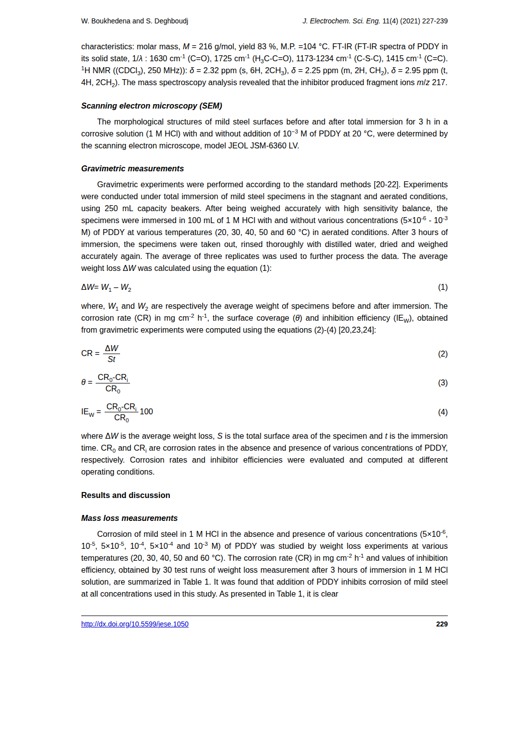W. Boukhedena and S. Deghboudj
J. Electrochem. Sci. Eng. 11(4) (2021) 227-239
characteristics: molar mass, M = 216 g/mol, yield 83 %, M.P. =104 °C. FT-IR (FT-IR spectra of PDDY in its solid state, 1/λ : 1630 cm-1 (C=O), 1725 cm-1 (H3C-C=O), 1173-1234 cm-1 (C-S-C), 1415 cm-1 (C=C). 1H NMR ((CDCl3), 250 MHz)): δ = 2.32 ppm (s, 6H, 2CH3), δ = 2.25 ppm (m, 2H, CH2), δ = 2.95 ppm (t, 4H, 2CH2). The mass spectroscopy analysis revealed that the inhibitor produced fragment ions m/z 217.
Scanning electron microscopy (SEM)
The morphological structures of mild steel surfaces before and after total immersion for 3 h in a corrosive solution (1 M HCl) with and without addition of 10−3 M of PDDY at 20 °C, were determined by the scanning electron microscope, model JEOL JSM-6360 LV.
Gravimetric measurements
Gravimetric experiments were performed according to the standard methods [20-22]. Experiments were conducted under total immersion of mild steel specimens in the stagnant and aerated conditions, using 250 mL capacity beakers. After being weighed accurately with high sensitivity balance, the specimens were immersed in 100 mL of 1 M HCl with and without various concentrations (5×10-6 - 10-3 M) of PDDY at various temperatures (20, 30, 40, 50 and 60 °C) in aerated conditions. After 3 hours of immersion, the specimens were taken out, rinsed thoroughly with distilled water, dried and weighed accurately again. The average of three replicates was used to further process the data. The average weight loss ΔW was calculated using the equation (1):
ΔW= W1 – W2
(1)
where, W1 and W2 are respectively the average weight of specimens before and after immersion. The corrosion rate (CR) in mg cm-2 h-1, the surface coverage (θ) and inhibition efficiency (IEW), obtained from gravimetric experiments were computed using the equations (2)-(4) [20,23,24]:
CR = ΔW St
(2)
θ = CR0-CRi CR0
(3)
IEW = CR0-CRi CR0100
(4)
where ΔW is the average weight loss, S is the total surface area of the specimen and t is the immersion time. CR0 and CRi are corrosion rates in the absence and presence of various concentrations of PDDY, respectively. Corrosion rates and inhibitor efficiencies were evaluated and computed at different operating conditions.
Results and discussion
Mass loss measurements
Corrosion of mild steel in 1 M HCl in the absence and presence of various concentrations (5×10-6, 10-5, 5×10-5, 10-4, 5×10-4 and 10-3 M) of PDDY was studied by weight loss experiments at various temperatures (20, 30, 40, 50 and 60 °C). The corrosion rate (CR) in mg cm-2 h-1 and values of inhibition efficiency, obtained by 30 test runs of weight loss measurement after 3 hours of immersion in 1 M HCl solution, are summarized in Table 1. It was found that addition of PDDY inhibits corrosion of mild steel at all concentrations used in this study. As presented in Table 1, it is clear
http://dx.doi.org/10.5599/jese.1050
229